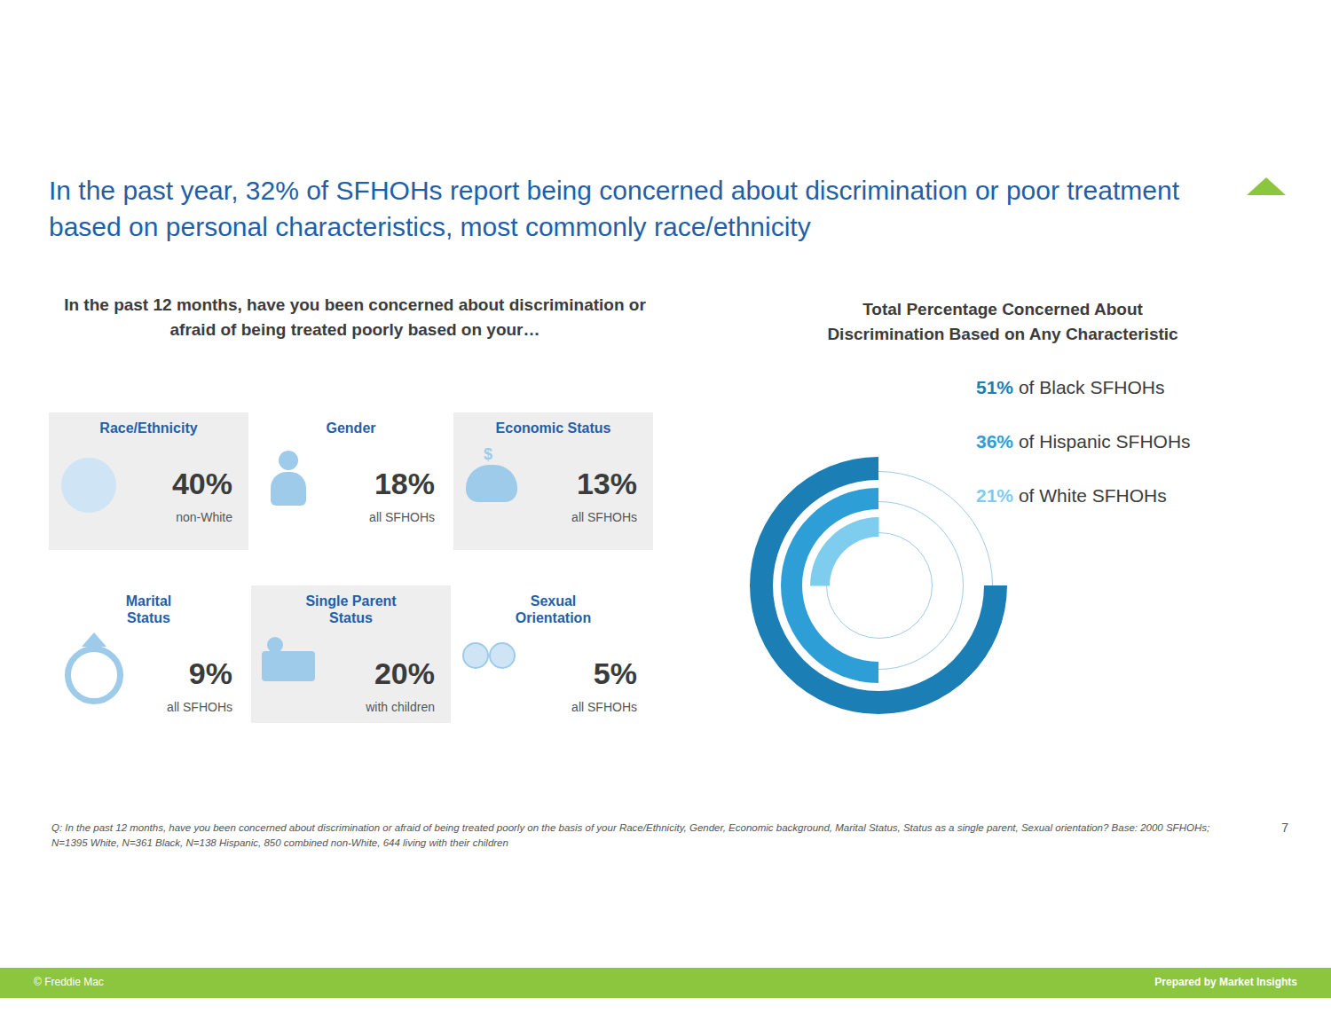In the past year, 32% of SFHOHs report being concerned about discrimination or poor treatment based on personal characteristics, most commonly race/ethnicity
In the past 12 months, have you been concerned about discrimination or afraid of being treated poorly based on your…
Total Percentage Concerned About
Discrimination Based on Any Characteristic
Race/Ethnicity
40%
non-White
Gender
18%
all SFHOHs
Economic Status
13%
all SFHOHs
Marital
Status
9%
all SFHOHs
Single Parent
Status
20%
with children
Sexual
Orientation
5%
all SFHOHs
51% of Black SFHOHs
36% of Hispanic SFHOHs
21% of White SFHOHs
Q: In the past 12 months, have you been concerned about discrimination or afraid of being treated poorly on the basis of your Race/Ethnicity, Gender, Economic background, Marital Status, Status as a single parent, Sexual orientation? Base: 2000 SFHOHs; N=1395 White, N=361 Black, N=138 Hispanic, 850 combined non-White, 644 living with their children
7
© Freddie Mac
Prepared by Market Insights